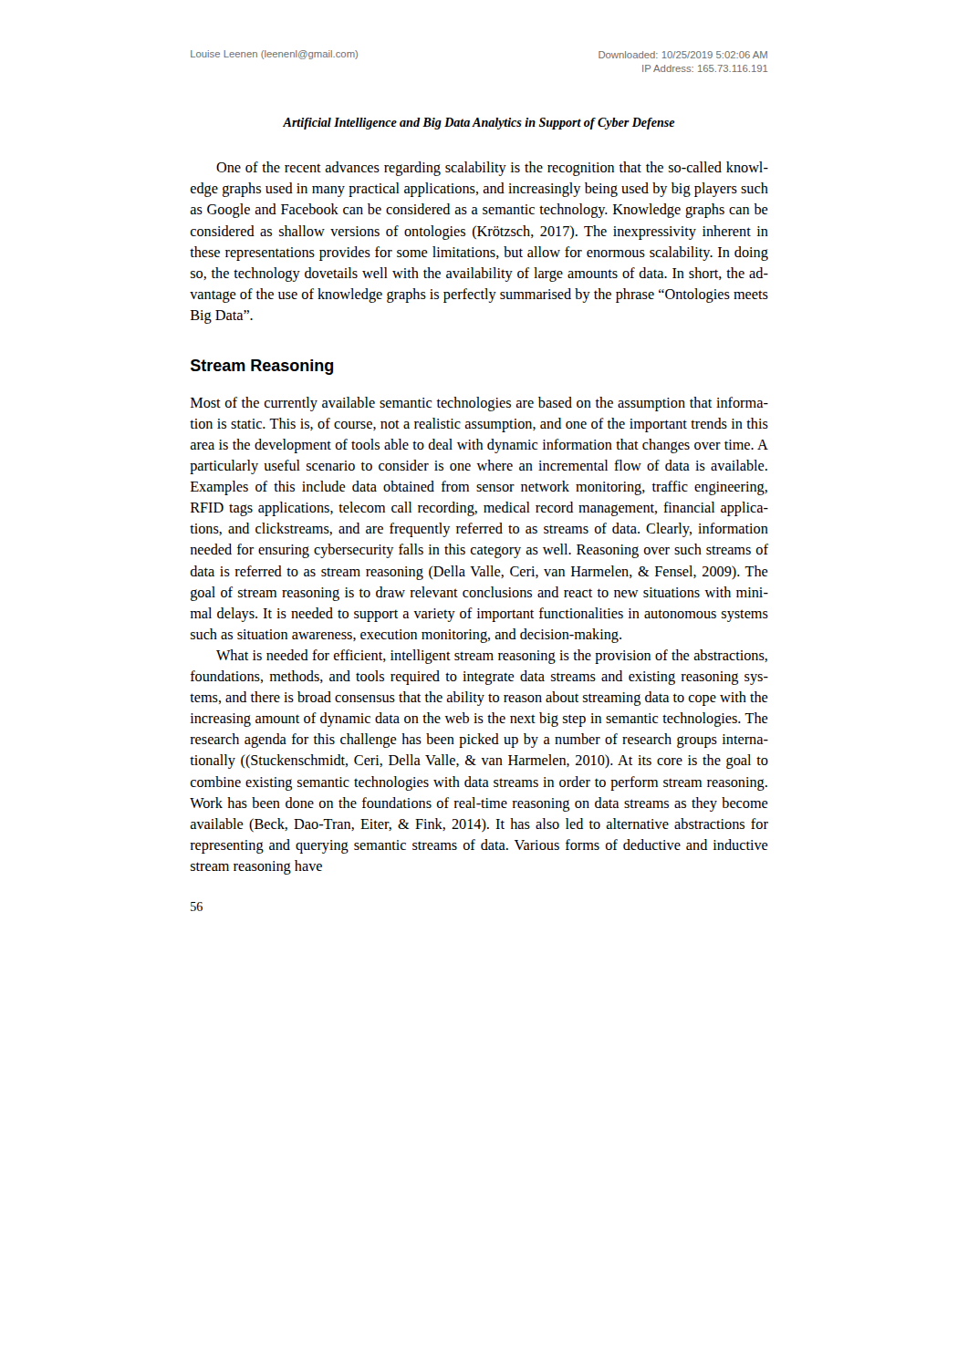Louise Leenen (leenenl@gmail.com)
Downloaded: 10/25/2019 5:02:06 AM
IP Address: 165.73.116.191
Artificial Intelligence and Big Data Analytics in Support of Cyber Defense
One of the recent advances regarding scalability is the recognition that the so-called knowledge graphs used in many practical applications, and increasingly being used by big players such as Google and Facebook can be considered as a semantic technology. Knowledge graphs can be considered as shallow versions of ontologies (Krötzsch, 2017). The inexpressivity inherent in these representations provides for some limitations, but allow for enormous scalability. In doing so, the technology dovetails well with the availability of large amounts of data. In short, the advantage of the use of knowledge graphs is perfectly summarised by the phrase “Ontologies meets Big Data”.
Stream Reasoning
Most of the currently available semantic technologies are based on the assumption that information is static. This is, of course, not a realistic assumption, and one of the important trends in this area is the development of tools able to deal with dynamic information that changes over time. A particularly useful scenario to consider is one where an incremental flow of data is available. Examples of this include data obtained from sensor network monitoring, traffic engineering, RFID tags applications, telecom call recording, medical record management, financial applications, and clickstreams, and are frequently referred to as streams of data. Clearly, information needed for ensuring cybersecurity falls in this category as well. Reasoning over such streams of data is referred to as stream reasoning (Della Valle, Ceri, van Harmelen, & Fensel, 2009). The goal of stream reasoning is to draw relevant conclusions and react to new situations with minimal delays. It is needed to support a variety of important functionalities in autonomous systems such as situation awareness, execution monitoring, and decision-making.
What is needed for efficient, intelligent stream reasoning is the provision of the abstractions, foundations, methods, and tools required to integrate data streams and existing reasoning systems, and there is broad consensus that the ability to reason about streaming data to cope with the increasing amount of dynamic data on the web is the next big step in semantic technologies. The research agenda for this challenge has been picked up by a number of research groups internationally ((Stuckenschmidt, Ceri, Della Valle, & van Harmelen, 2010). At its core is the goal to combine existing semantic technologies with data streams in order to perform stream reasoning. Work has been done on the foundations of real-time reasoning on data streams as they become available (Beck, Dao-Tran, Eiter, & Fink, 2014). It has also led to alternative abstractions for representing and querying semantic streams of data. Various forms of deductive and inductive stream reasoning have
56